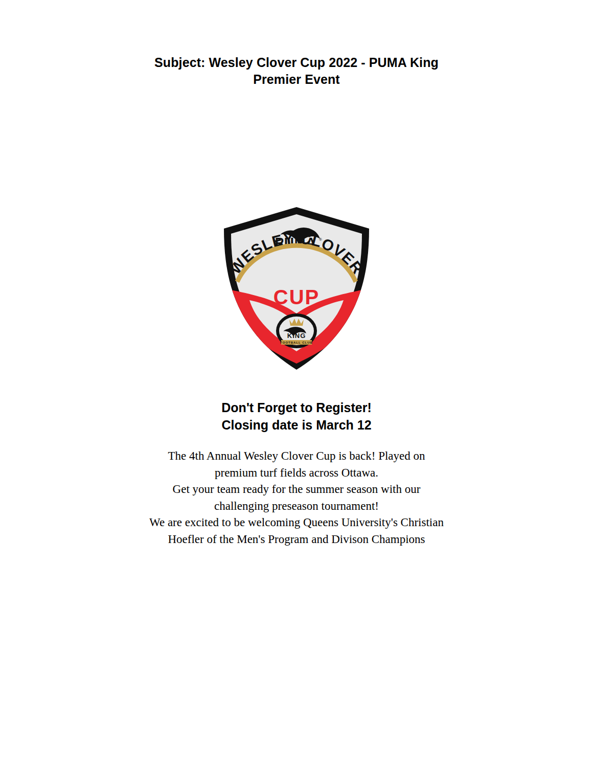Subject: Wesley Clover Cup 2022 - PUMA King Premier Event
Wesley Clover Cup crest Shield-shaped crest with PUMA wordmark at top, the words Wesley Clover on a gold arc, CUP in red, and a PUMA King football club badge at the bottom. PUMA ® WESLEY CLOVER CUP KING FOOTBALL CLUB
Don't Forget to Register!
Closing date is March 12
The 4th Annual Wesley Clover Cup is back! Played on premium turf fields across Ottawa.
Get your team ready for the summer season with our challenging preseason tournament!
We are excited to be welcoming Queens University's Christian Hoefler of the Men's Program and Divison Champions